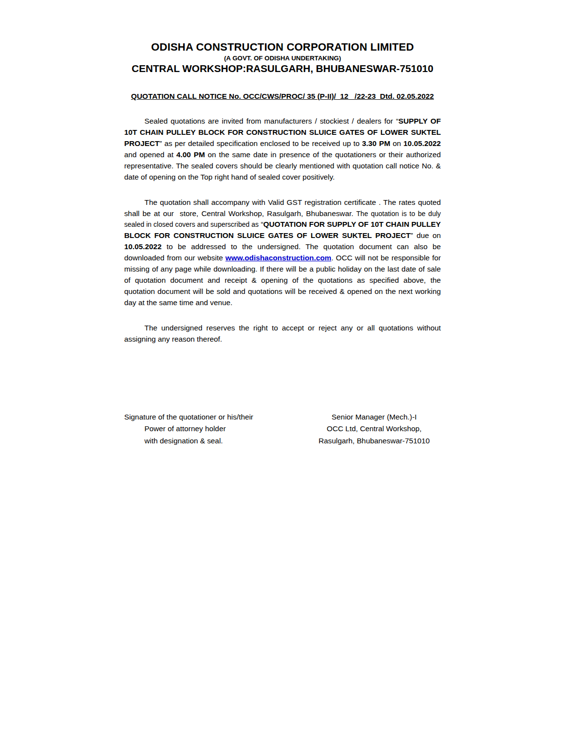ODISHA CONSTRUCTION CORPORATION LIMITED
(A GOVT. OF ODISHA UNDERTAKING)
CENTRAL WORKSHOP:RASULGARH, BHUBANESWAR-751010
QUOTATION CALL NOTICE No. OCC/CWS/PROC/ 35 (P-II)/ 12 /22-23 Dtd. 02.05.2022
Sealed quotations are invited from manufacturers / stockiest / dealers for “SUPPLY OF 10T CHAIN PULLEY BLOCK FOR CONSTRUCTION SLUICE GATES OF LOWER SUKTEL PROJECT” as per detailed specification enclosed to be received up to 3.30 PM on 10.05.2022 and opened at 4.00 PM on the same date in presence of the quotationers or their authorized representative. The sealed covers should be clearly mentioned with quotation call notice No. & date of opening on the Top right hand of sealed cover positively.
The quotation shall accompany with Valid GST registration certificate . The rates quoted shall be at our store, Central Workshop, Rasulgarh, Bhubaneswar. The quotation is to be duly sealed in closed covers and superscribed as “QUOTATION FOR SUPPLY OF 10T CHAIN PULLEY BLOCK FOR CONSTRUCTION SLUICE GATES OF LOWER SUKTEL PROJECT” due on 10.05.2022 to be addressed to the undersigned. The quotation document can also be downloaded from our website www.odishaconstruction.com. OCC will not be responsible for missing of any page while downloading. If there will be a public holiday on the last date of sale of quotation document and receipt & opening of the quotations as specified above, the quotation document will be sold and quotations will be received & opened on the next working day at the same time and venue.
The undersigned reserves the right to accept or reject any or all quotations without assigning any reason thereof.
Signature of the quotationer or his/their
Power of attorney holder
with designation & seal.
Senior Manager (Mech.)-I
OCC Ltd, Central Workshop,
Rasulgarh, Bhubaneswar-751010